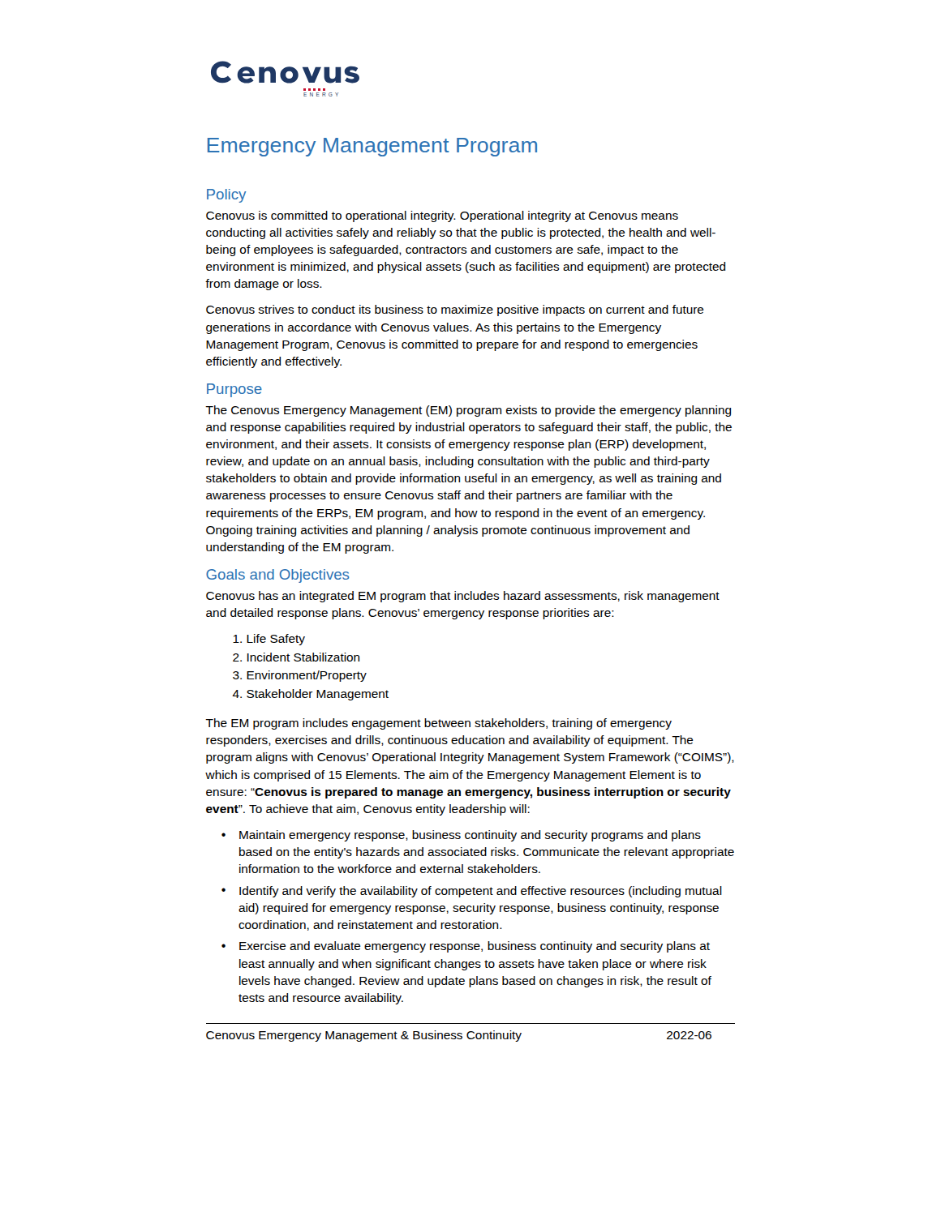ENERGY
Emergency Management Program
Policy
Cenovus is committed to operational integrity. Operational integrity at Cenovus means conducting all activities safely and reliably so that the public is protected, the health and well-being of employees is safeguarded, contractors and customers are safe, impact to the environment is minimized, and physical assets (such as facilities and equipment) are protected from damage or loss.
Cenovus strives to conduct its business to maximize positive impacts on current and future generations in accordance with Cenovus values. As this pertains to the Emergency Management Program, Cenovus is committed to prepare for and respond to emergencies efficiently and effectively.
Purpose
The Cenovus Emergency Management (EM) program exists to provide the emergency planning and response capabilities required by industrial operators to safeguard their staff, the public, the environment, and their assets. It consists of emergency response plan (ERP) development, review, and update on an annual basis, including consultation with the public and third-party stakeholders to obtain and provide information useful in an emergency, as well as training and awareness processes to ensure Cenovus staff and their partners are familiar with the requirements of the ERPs, EM program, and how to respond in the event of an emergency. Ongoing training activities and planning / analysis promote continuous improvement and understanding of the EM program.
Goals and Objectives
Cenovus has an integrated EM program that includes hazard assessments, risk management and detailed response plans. Cenovus’ emergency response priorities are:
Life Safety
Incident Stabilization
Environment/Property
Stakeholder Management
The EM program includes engagement between stakeholders, training of emergency responders, exercises and drills, continuous education and availability of equipment. The program aligns with Cenovus’ Operational Integrity Management System Framework (“COIMS”), which is comprised of 15 Elements. The aim of the Emergency Management Element is to ensure: “Cenovus is prepared to manage an emergency, business interruption or security event”. To achieve that aim, Cenovus entity leadership will:
Maintain emergency response, business continuity and security programs and plans based on the entity's hazards and associated risks. Communicate the relevant appropriate information to the workforce and external stakeholders.
Identify and verify the availability of competent and effective resources (including mutual aid) required for emergency response, security response, business continuity, response coordination, and reinstatement and restoration.
Exercise and evaluate emergency response, business continuity and security plans at least annually and when significant changes to assets have taken place or where risk levels have changed. Review and update plans based on changes in risk, the result of tests and resource availability.
Cenovus Emergency Management & Business Continuity
2022-06